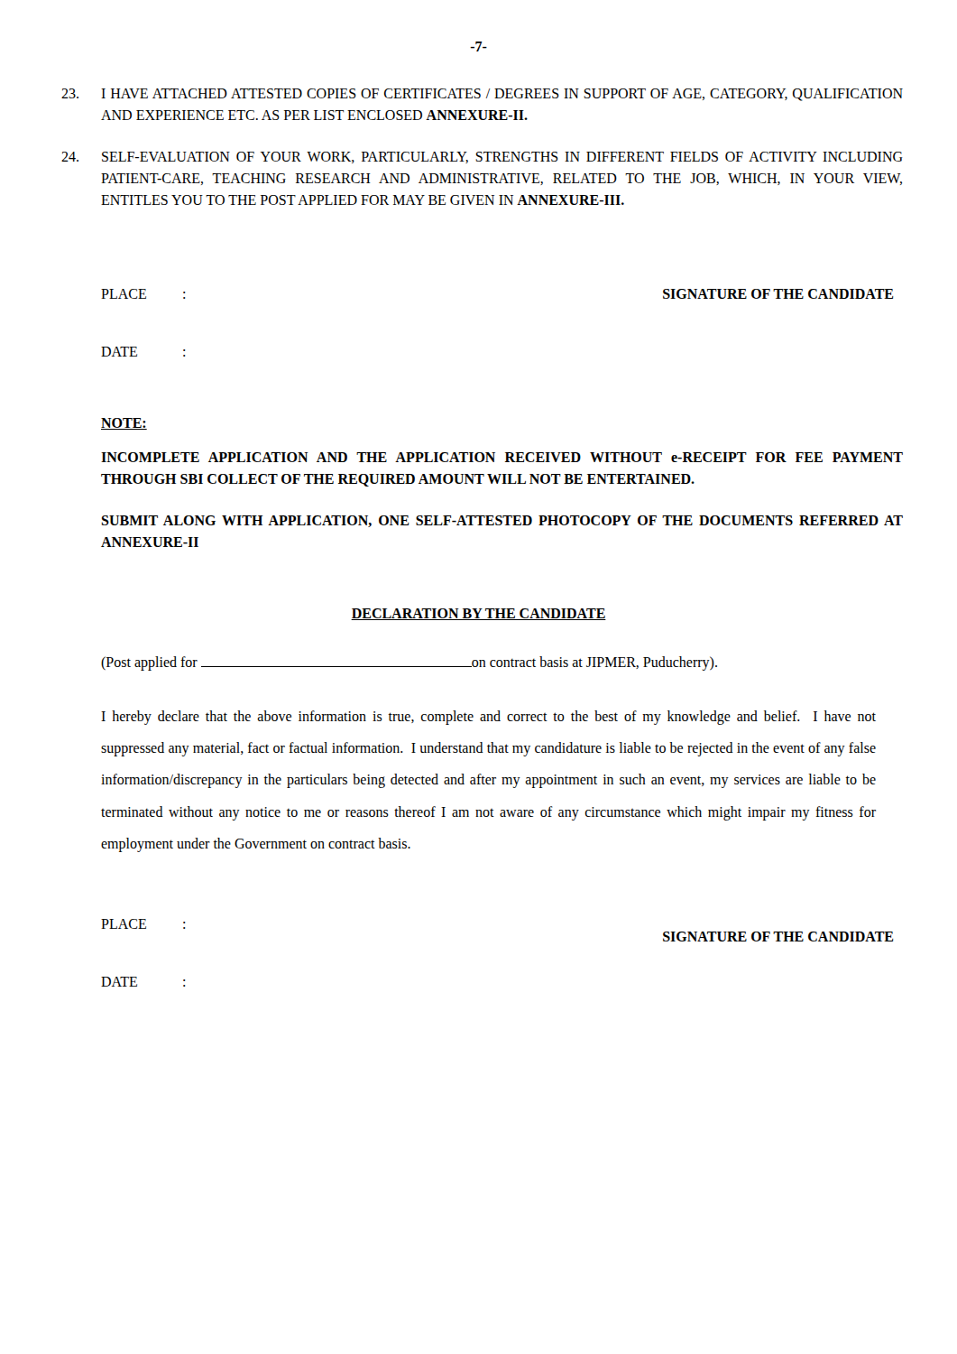-7-
23.
I have attached attested copies of certificates / degrees in support of age, category, qualification and experience etc. as per list enclosed ANNEXURE-II.
24.
Self-evaluation of your work, particularly, strengths in different fields of activity including patient-care, teaching research and administrative, related to the job, which, in your view, entitles you to the post applied for may be given in ANNEXURE-III.
PLACE: SIGNATURE OF THE CANDIDATE
DATE:
NOTE:
INCOMPLETE APPLICATION AND THE APPLICATION RECEIVED WITHOUT e-RECEIPT FOR FEE PAYMENT THROUGH SBI COLLECT OF THE REQUIRED AMOUNT WILL NOT BE ENTERTAINED.
SUBMIT ALONG WITH APPLICATION, ONE SELF-ATTESTED PHOTOCOPY OF THE DOCUMENTS REFERRED AT ANNEXURE-II
DECLARATION BY THE CANDIDATE
(Post applied for on contract basis at JIPMER, Puducherry).
I hereby declare that the above information is true, complete and correct to the best of my knowledge and belief. I have not suppressed any material, fact or factual information. I understand that my candidature is liable to be rejected in the event of any false information/discrepancy in the particulars being detected and after my appointment in such an event, my services are liable to be terminated without any notice to me or reasons thereof I am not aware of any circumstance which might impair my fitness for employment under the Government on contract basis.
PLACE: SIGNATURE OF THE CANDIDATE
DATE: